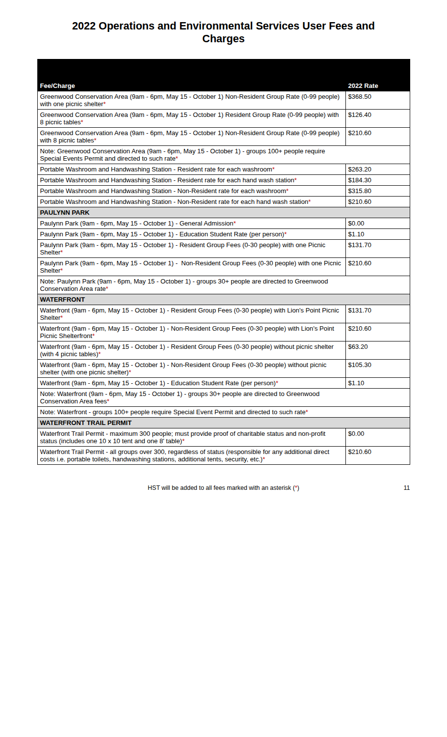2022 Operations and Environmental Services User Fees and
Charges
| Fee/Charge | 2022 Rate |
| --- | --- |
| Greenwood Conservation Area (9am - 6pm, May 15 - October 1) Non-Resident Group Rate (0-99 people) with one picnic shelter * | $368.50 |
| Greenwood Conservation Area (9am - 6pm, May 15 - October 1) Resident Group Rate (0-99 people) with 8 picnic tables * | $126.40 |
| Greenwood Conservation Area (9am - 6pm, May 15 - October 1) Non-Resident Group Rate (0-99 people) with 8 picnic tables * | $210.60 |
| Note: Greenwood Conservation Area (9am - 6pm, May 15 - October 1) - groups 100+ people require Special Events Permit and directed to such rate * | |
| Portable Washroom and Handwashing Station - Resident rate for each washroom * | $263.20 |
| Portable Washroom and Handwashing Station - Resident rate for each hand wash station * | $184.30 |
| Portable Washroom and Handwashing Station - Non-Resident rate for each washroom * | $315.80 |
| Portable Washroom and Handwashing Station - Non-Resident rate for each hand wash station * | $210.60 |
| PAULYNN PARK |
| Paulynn Park (9am - 6pm, May 15 - October 1) - General Admission * | $0.00 |
| Paulynn Park (9am - 6pm, May 15 - October 1) - Education Student Rate (per person) * | $1.10 |
| Paulynn Park (9am - 6pm, May 15 - October 1) - Resident Group Fees (0-30 people) with one Picnic Shelter * | $131.70 |
| Paulynn Park (9am - 6pm, May 15 - October 1) - Non-Resident Group Fees (0-30 people) with one Picnic Shelter * | $210.60 |
| Note: Paulynn Park (9am - 6pm, May 15 - October 1) - groups 30+ people are directed to Greenwood Conservation Area rate * | |
| WATERFRONT |
| Waterfront (9am - 6pm, May 15 - October 1) - Resident Group Fees (0-30 people) with Lion's Point Picnic Shelter * | $131.70 |
| Waterfront (9am - 6pm, May 15 - October 1) - Non-Resident Group Fees (0-30 people) with Lion's Point Picnic Shelterfront * | $210.60 |
| Waterfront (9am - 6pm, May 15 - October 1) - Resident Group Fees (0-30 people) without picnic shelter (with 4 picnic tables) * | $63.20 |
| Waterfront (9am - 6pm, May 15 - October 1) - Non-Resident Group Fees (0-30 people) without picnic shelter (with one picnic shelter) * | $105.30 |
| Waterfront (9am - 6pm, May 15 - October 1) - Education Student Rate (per person) * | $1.10 |
| Note: Waterfront (9am - 6pm, May 15 - October 1) - groups 30+ people are directed to Greenwood Conservation Area fees * | |
| Note: Waterfront - groups 100+ people require Special Event Permit and directed to such rate * | |
| WATERFRONT TRAIL PERMIT |
| Waterfront Trail Permit - maximum 300 people; must provide proof of charitable status and non-profit status (includes one 10 x 10 tent and one 8' table) * | $0.00 |
| Waterfront Trail Permit - all groups over 300, regardless of status (responsible for any additional direct costs i.e. portable toilets, handwashing stations, additional tents, security, etc.) * | $210.60 |
HST will be added to all fees marked with an asterisk (*) 11